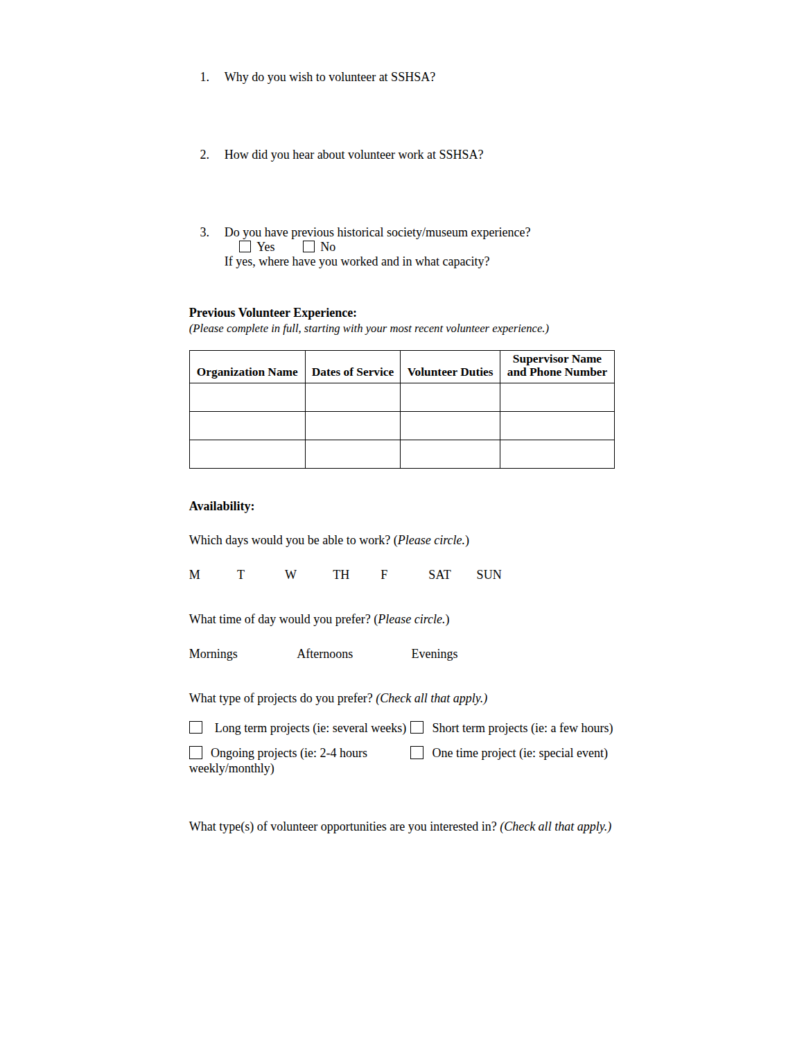Why do you wish to volunteer at SSHSA?
How did you hear about volunteer work at SSHSA?
Do you have previous historical society/museum experience? Yes No If yes, where have you worked and in what capacity?
Previous Volunteer Experience:
(Please complete in full, starting with your most recent volunteer experience.)
| Organization Name | Dates of Service | Volunteer Duties | Supervisor Name and Phone Number |
| --- | --- | --- | --- |
Availability:
Which days would you be able to work? (Please circle.)
MTWTH FSAT SUN
What time of day would you prefer? (Please circle.)
Mornings Afternoons Evenings
What type of projects do you prefer? (Check all that apply.)
| Long term projects (ie: several weeks) | Short term projects (ie: a few hours) |
| Ongoing projects (ie: 2-4 hours weekly/monthly) | One time project (ie: special event) |
What type(s) of volunteer opportunities are you interested in? (Check all that apply.)